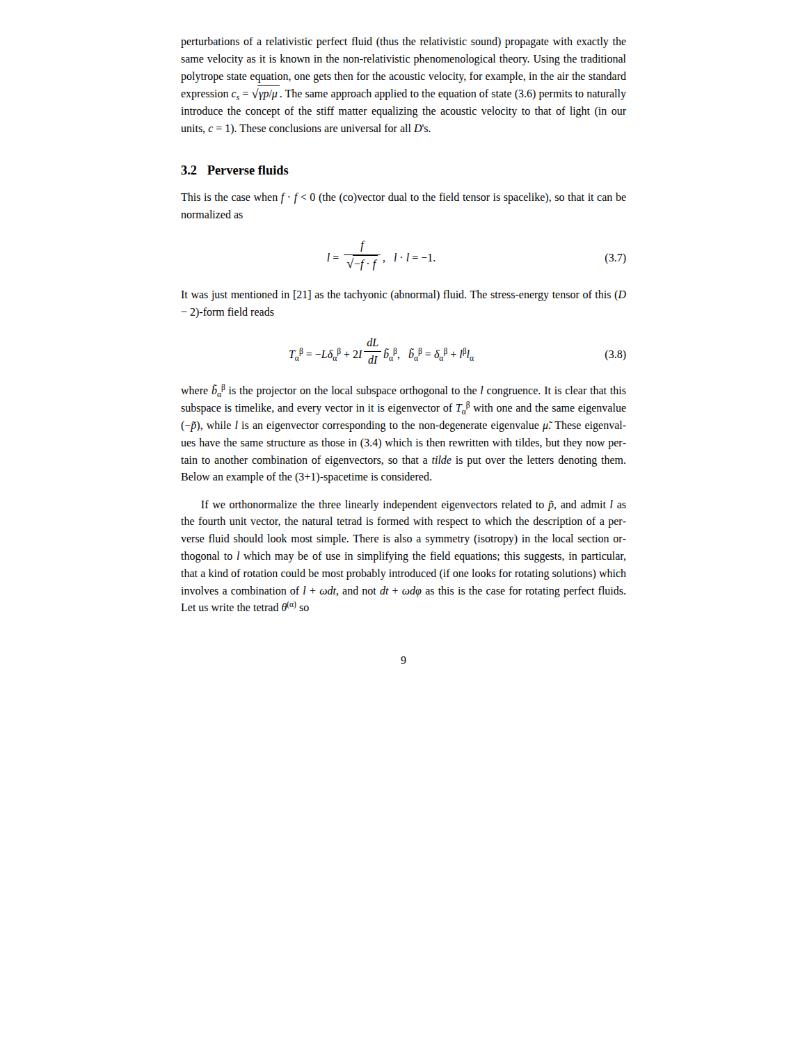perturbations of a relativistic perfect fluid (thus the relativistic sound) propagate with exactly the same velocity as it is known in the non-relativistic phenomenological theory. Using the traditional polytrope state equation, one gets then for the acoustic velocity, for example, in the air the standard expression cs = γp/μ. The same approach applied to the equation of state (3.6) permits to naturally introduce the concept of the stiff matter equalizing the acoustic velocity to that of light (in our units, c = 1). These conclusions are universal for all D's.
3.2 Perverse fluids
This is the case when f · f < 0 (the (co)vector dual to the field tensor is spacelike), so that it can be normalized as
l = f−f · f, l · l = −1.
(3.7)
It was just mentioned in [21] as the tachyonic (abnormal) fluid. The stress-energy tensor of this (D − 2)-form field reads
Tαβ = −Lδαβ + 2IdL dI b̃αβ, b̃αβ = δαβ + lβlα
(3.8)
where b̃αβ is the projector on the local subspace orthogonal to the l congruence. It is clear that this subspace is timelike, and every vector in it is eigenvector of Tαβ with one and the same eigenvalue (−p̃), while l is an eigenvector corresponding to the non-degenerate eigenvalue μ̃. These eigenvalues have the same structure as those in (3.4) which is then rewritten with tildes, but they now pertain to another combination of eigenvectors, so that a tilde is put over the letters denoting them. Below an example of the (3+1)-spacetime is considered.
If we orthonormalize the three linearly independent eigenvectors related to p̃, and admit l as the fourth unit vector, the natural tetrad is formed with respect to which the description of a perverse fluid should look most simple. There is also a symmetry (isotropy) in the local section orthogonal to l which may be of use in simplifying the field equations; this suggests, in particular, that a kind of rotation could be most probably introduced (if one looks for rotating solutions) which involves a combination of l + ωdt, and not dt + ωdφ as this is the case for rotating perfect fluids. Let us write the tetrad θ(α) so
9